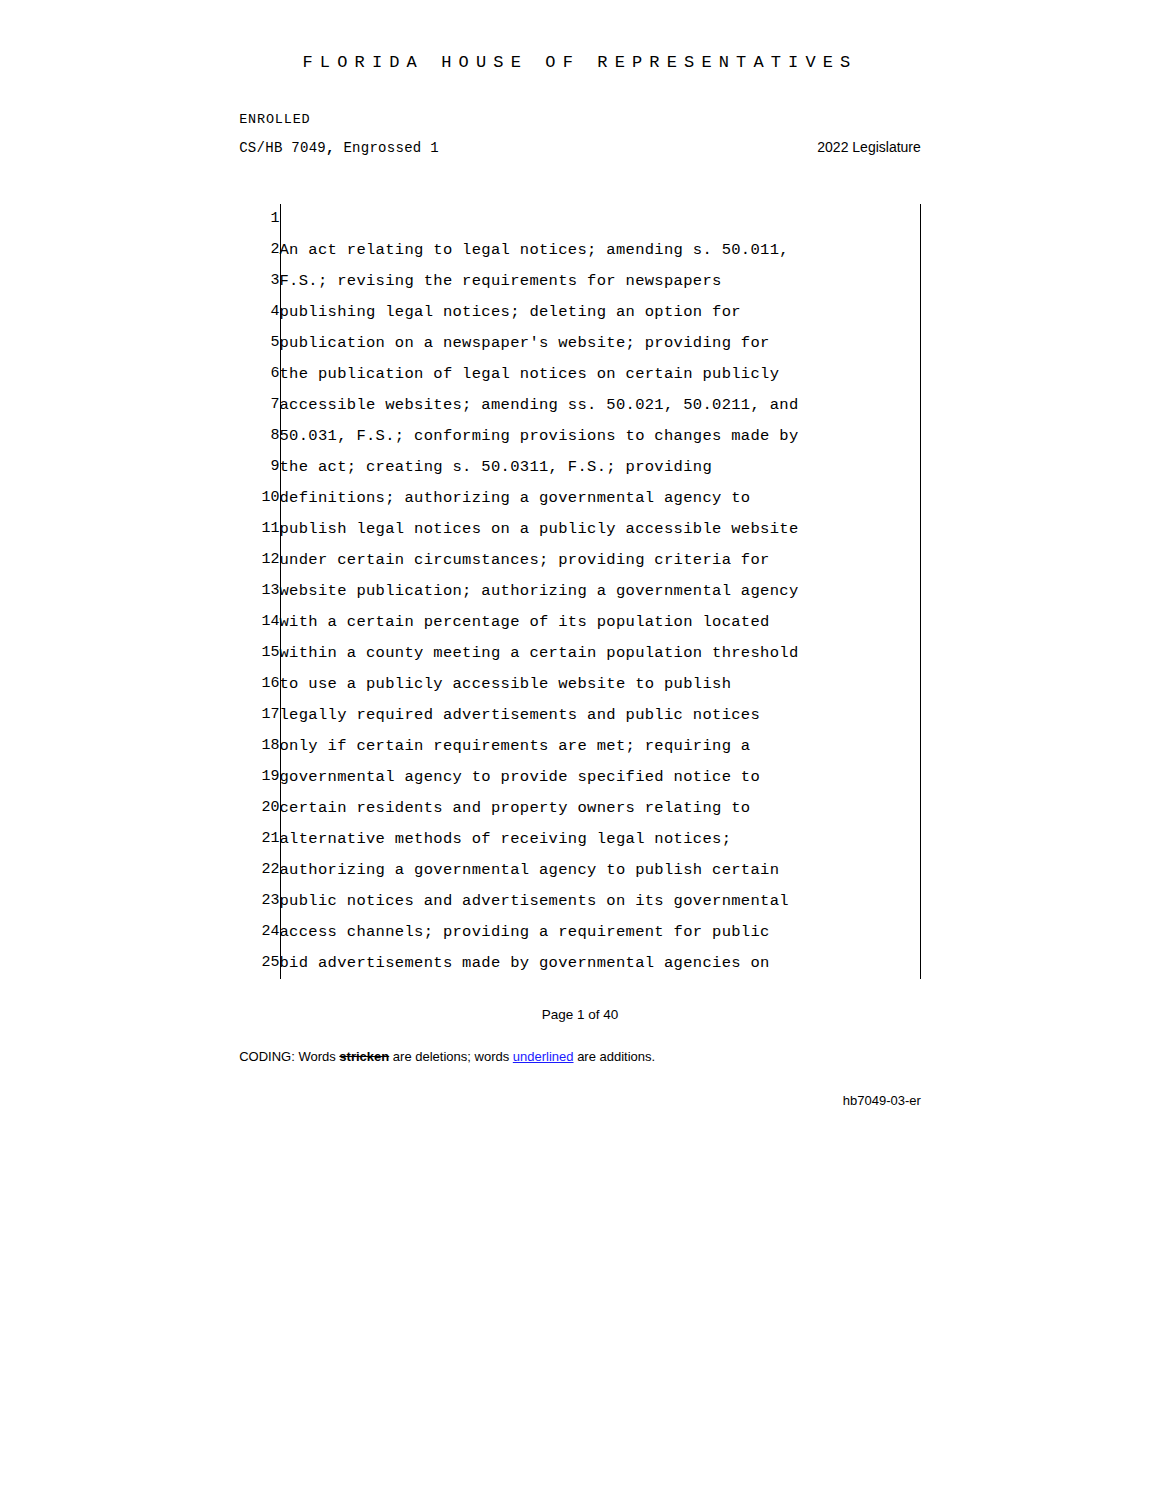FLORIDA HOUSE OF REPRESENTATIVES
ENROLLED
CS/HB 7049, Engrossed 1 2022 Legislature
| 1 | |
| 2 | An act relating to legal notices; amending s. 50.011, |
| 3 | F.S.; revising the requirements for newspapers |
| 4 | publishing legal notices; deleting an option for |
| 5 | publication on a newspaper's website; providing for |
| 6 | the publication of legal notices on certain publicly |
| 7 | accessible websites; amending ss. 50.021, 50.0211, and |
| 8 | 50.031, F.S.; conforming provisions to changes made by |
| 9 | the act; creating s. 50.0311, F.S.; providing |
| 10 | definitions; authorizing a governmental agency to |
| 11 | publish legal notices on a publicly accessible website |
| 12 | under certain circumstances; providing criteria for |
| 13 | website publication; authorizing a governmental agency |
| 14 | with a certain percentage of its population located |
| 15 | within a county meeting a certain population threshold |
| 16 | to use a publicly accessible website to publish |
| 17 | legally required advertisements and public notices |
| 18 | only if certain requirements are met; requiring a |
| 19 | governmental agency to provide specified notice to |
| 20 | certain residents and property owners relating to |
| 21 | alternative methods of receiving legal notices; |
| 22 | authorizing a governmental agency to publish certain |
| 23 | public notices and advertisements on its governmental |
| 24 | access channels; providing a requirement for public |
| 25 | bid advertisements made by governmental agencies on |
Page 1 of 40
CODING: Words stricken are deletions; words underlined are additions.
hb7049-03-er